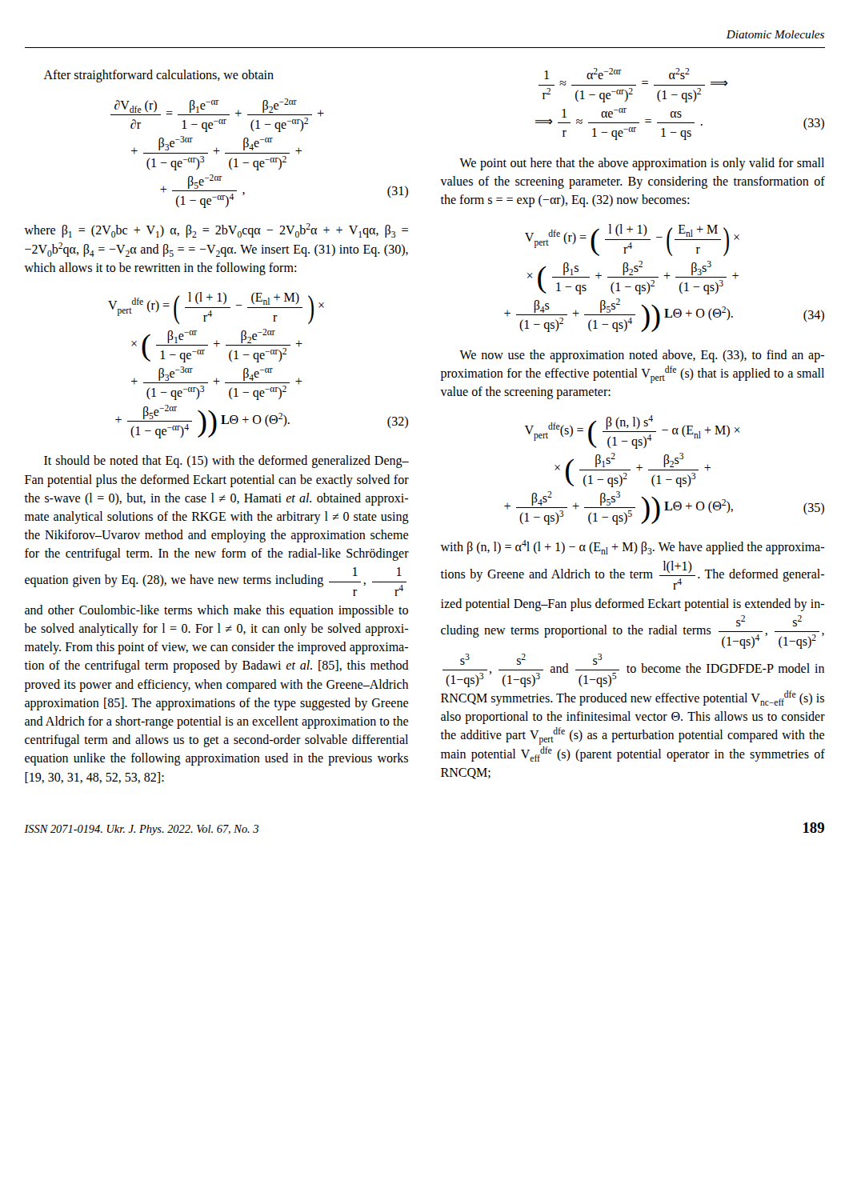Diatomic Molecules
After straightforward calculations, we obtain
∂Vdfe (r)∂r = β1e−αr 1 − qe−αr + β2e−2αr(1 − qe−αr)2 +
+ β3e−3αr(1 − qe−αr)3 + β4e−αr(1 − qe−αr)2 +
+ β5e−2αr(1 − qe−αr)4 ,
(31)
where β1 = (2V0bc + V1) α, β2 = 2bV0cqα − 2V0b2α + + V1qα, β3 = −2V0b2qα, β4 = −V2α and β5 = = −V2qα. We insert Eq. (31) into Eq. (30), which allows it to be rewritten in the following form:
Vpertdfe (r) = ( l (l + 1) r4 − (Enl + M) r ) ×
× ( β1e−αr 1 − qe−αr + β2e−2αr(1 − qe−αr)2 +
+ β3e−3αr(1 − qe−αr)3 + β4e−αr(1 − qe−αr)2 +
+ β5e−2αr(1 − qe−αr)4 )) LΘ + O (Θ2).
(32)
It should be noted that Eq. (15) with the deformed generalized Deng–Fan potential plus the deformed Eckart potential can be exactly solved for the s-wave (l = 0), but, in the case l ≠ 0, Hamati et al. obtained approximate analytical solutions of the RKGE with the arbitrary l ≠ 0 state using the Nikiforov–Uvarov method and employing the approximation scheme for the centrifugal term. In the new form of the radial-like Schrödinger equation given by Eq. (28), we have new terms including 1 r, 1 r4 and other Coulombic-like terms which make this equation impossible to be solved analytically for l = 0. For l ≠ 0, it can only be solved approximately. From this point of view, we can consider the improved approximation of the centrifugal term proposed by Badawi et al. [85], this method proved its power and efficiency, when compared with the Greene–Aldrich approximation [85]. The approximations of the type suggested by Greene and Aldrich for a short-range potential is an excellent approximation to the centrifugal term and allows us to get a second-order solvable differential equation unlike the following approximation used in the previous works [19, 30, 31, 48, 52, 53, 82]:
1 r2 ≈ α2e−2αr(1 − qe−αr)2 = α2s2(1 − qs)2 ⟹
⟹ 1 r ≈ αe−αr 1 − qe−αr = αs 1 − qs .
(33)
We point out here that the above approximation is only valid for small values of the screening parameter. By considering the transformation of the form s = = exp (−αr), Eq. (32) now becomes:
Vpertdfe (r) = ( l (l + 1) r4 − (Enl + M r) ×
× ( β1s 1 − qs + β2s2(1 − qs)2 + β3s3(1 − qs)3 +
+ β4s(1 − qs)2 + β5s2(1 − qs)4 )) LΘ + O (Θ2).
(34)
We now use the approximation noted above, Eq. (33), to find an approximation for the effective potential Vpertdfe (s) that is applied to a small value of the screening parameter:
Vpertdfe(s) = ( β (n, l) s4(1 − qs)4 − α (Enl + M) ×
× ( β1s2(1 − qs)2 + β2s3(1 − qs)3 +
+ β4s2(1 − qs)3 + β5s3(1 − qs)5 )) LΘ + O (Θ2),
(35)
with β (n, l) = α4l (l + 1) − α (Enl + M) β3. We have applied the approximations by Greene and Aldrich to the term l(l+1) r4. The deformed generalized potential Deng–Fan plus deformed Eckart potential is extended by including new terms proportional to the radial terms s2(1−qs)4, s2(1−qs)2, s3(1−qs)3, s2(1−qs)3 and s3(1−qs)5 to become the IDGDFDE-P model in RNCQM symmetries. The produced new effective potential Vnc−effdfe (s) is also proportional to the infinitesimal vector Θ. This allows us to consider the additive part Vpertdfe (s) as a perturbation potential compared with the main potential Veffdfe (s) (parent potential operator in the symmetries of RNCQM;
ISSN 2071-0194. Ukr. J. Phys. 2022. Vol. 67, No. 3
189